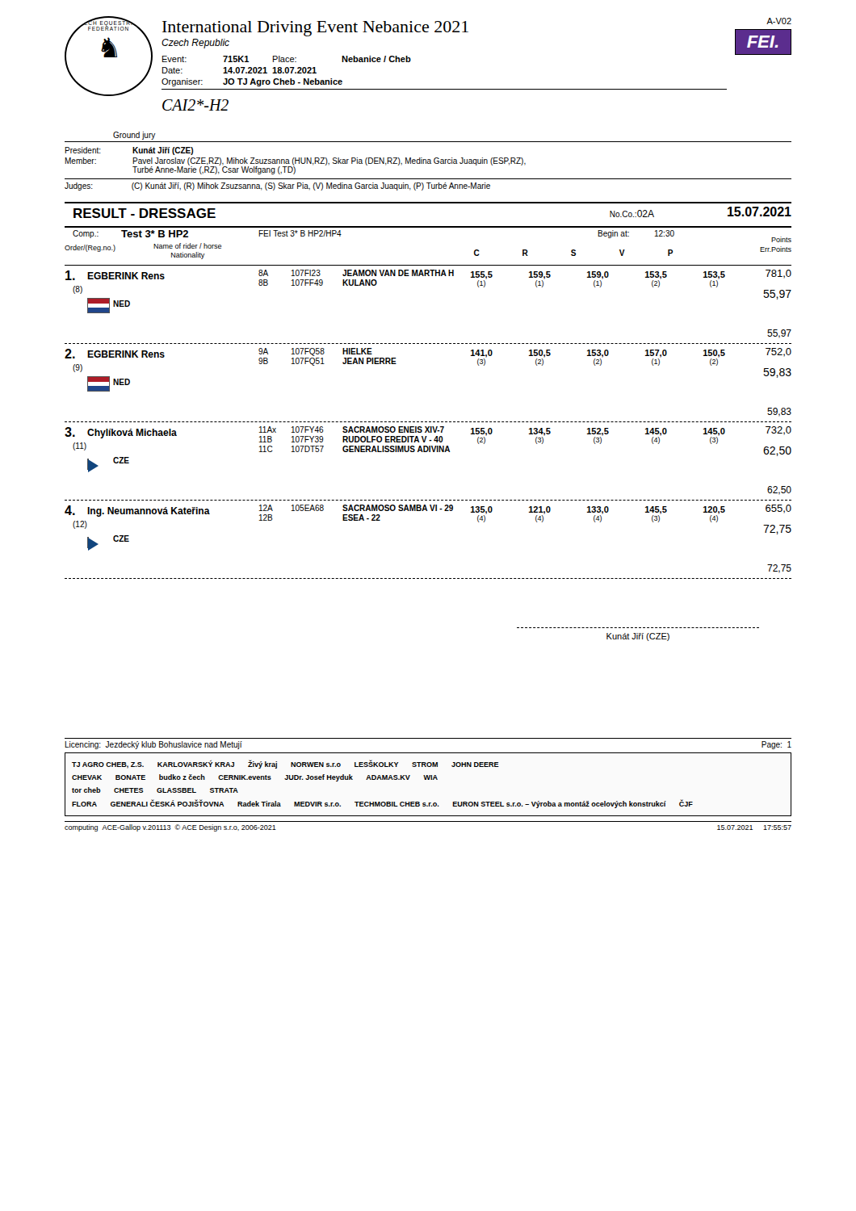CZECH EQUESTRIAN FEDERATION
♞
A-V02
FEI.
International Driving Event Nebanice 2021
Czech Republic
| Event: | 715K1 | Place: | Nebanice / Cheb |
| Date: | 14.07.2021 | 18.07.2021 | |
| Organiser: | JO TJ Agro Cheb - Nebanice |
CAI2*-H2
Ground jury
| President: | Kunát Jiří (CZE) |
| Member: | Pavel Jaroslav (CZE,RZ), Mihok Zsuzsanna (HUN,RZ), Skar Pia (DEN,RZ), Medina Garcia Juaquin (ESP,RZ), Turbé Anne-Marie (,RZ), Csar Wolfgang (,TD) |
Judges: (C) Kunát Jiří, (R) Mihok Zsuzsanna, (S) Skar Pia, (V) Medina Garcia Juaquin, (P) Turbé Anne-Marie
RESULT - DRESSAGE No.Co.:02A 15.07.2021
Comp.: Test 3* B HP2 FEI Test 3* B HP2/HP4 Begin at: 12:30 Order/(Reg.no.) Name of rider / horse
Nationality Points
Err.Points CRSVP
1. EGBERINK Rens (8)
NED
| 8A | 107FI23 | JEAMON VAN DE MARTHA H |
| 8B | 107FF49 | KULANO |
| 155,5 (1) | 159,5 (1) | 159,0 (1) | 153,5 (2) | 153,5 (1) |
781,0
55,97
55,97
2. EGBERINK Rens (9)
NED
| 9A | 107FQ58 | HIELKE |
| 9B | 107FQ51 | JEAN PIERRE |
| 141,0 (3) | 150,5 (2) | 153,0 (2) | 157,0 (1) | 150,5 (2) |
752,0
59,83
59,83
3. Chylíková Michaela (11) CZE
| 11Ax | 107FY46 | SACRAMOSO ENEIS XIV-7 |
| 11B | 107FY39 | RUDOLFO EREDITA V - 40 |
| 11C | 107DT57 | GENERALISSIMUS ADIVINA |
| 155,0 (2) | 134,5 (3) | 152,5 (3) | 145,0 (4) | 145,0 (3) |
732,0
62,50
62,50
4. Ing. Neumannová Kateřina (12) CZE
| 12A | 105EA68 | SACRAMOSO SAMBA VI - 29 |
| 12B | | ESEA - 22 |
| 135,0 (4) | 121,0 (4) | 133,0 (4) | 145,5 (3) | 120,5 (4) |
655,0
72,75
72,75
Kunát Jiří (CZE)
Licencing: Jezdecký klub Bohuslavice nad Metují Page: 1
TJ AGRO CHEB, Z.S. KARLOVARSKÝ KRAJ Živý kraj NORWEN s.r.o LESŠKOLKY STROM JOHN DEERE
CHEVAK BONATE budko z čech CERNIK.events JUDr. Josef Heyduk ADAMAS.KV WIA
tor cheb CHETES GLASSBEL STRATA
FLORA GENERALI ČESKÁ POJIŠŤOVNA Radek Tirala MEDVIR s.r.o. TECHMOBIL CHEB s.r.o. EURON STEEL s.r.o. – Výroba a montáž ocelových konstrukcí ČJF
computing ACE-Gallop v.201113 © ACE Design s.r.o, 2006-2021 15.07.2021 17:55:57